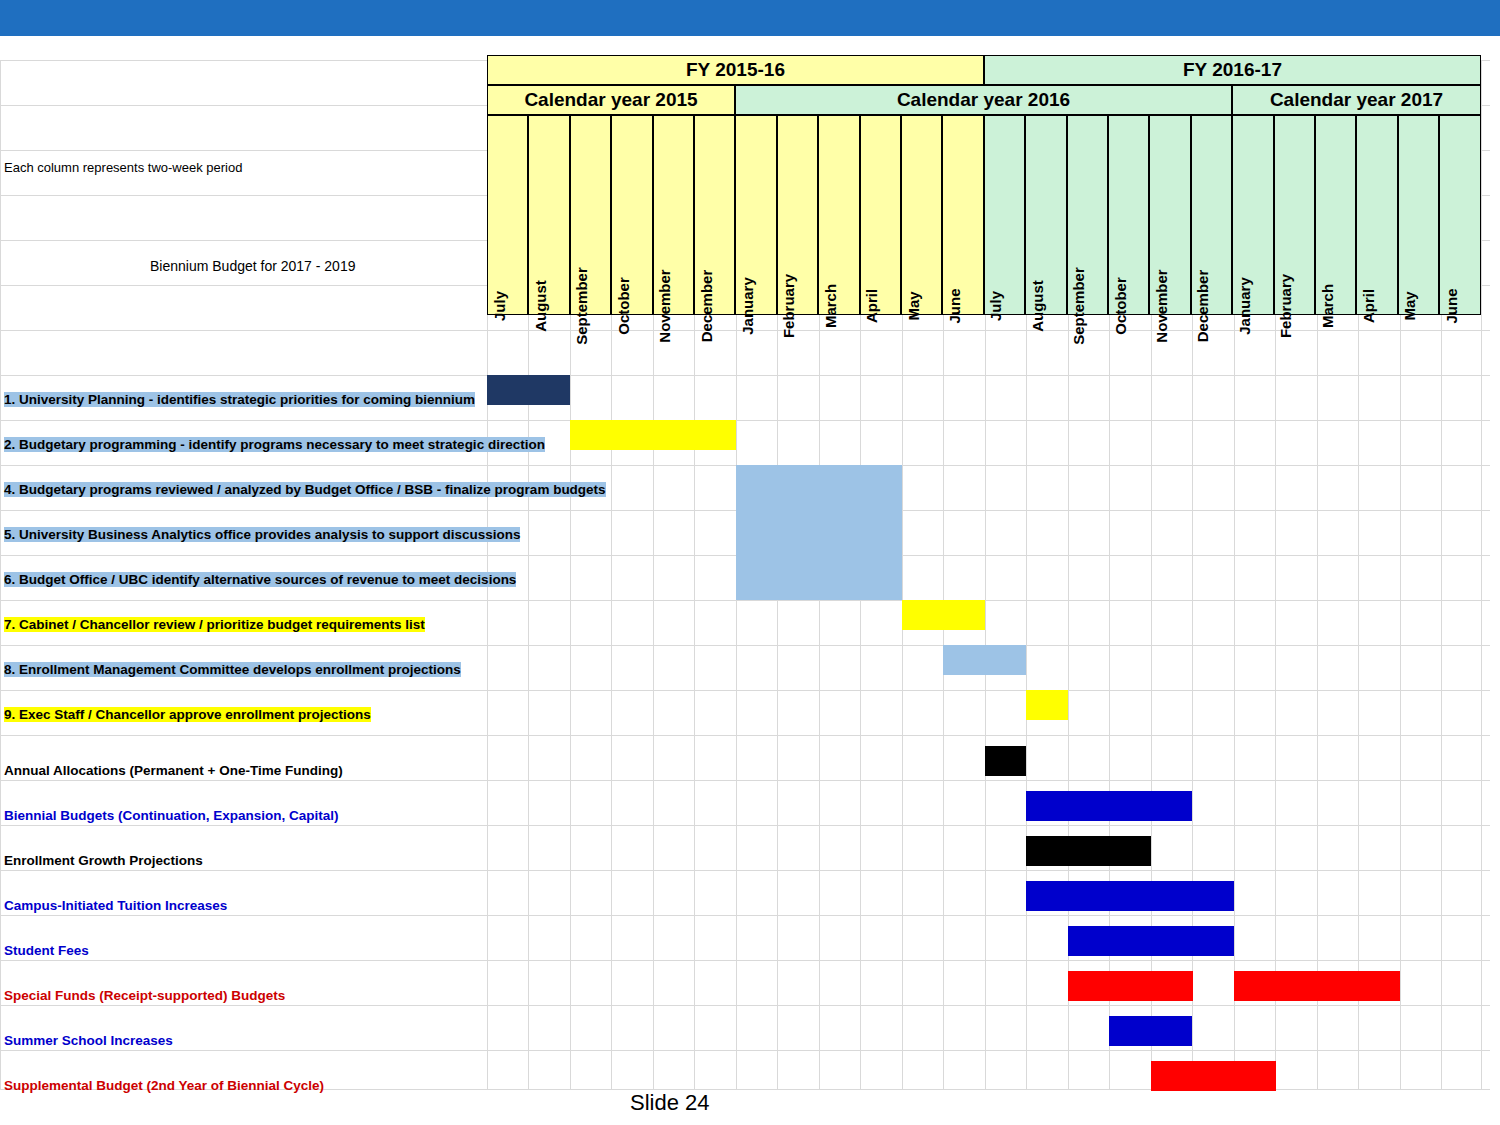FY 2015-16
FY 2016-17
Calendar year 2015
Calendar year 2016
Calendar year 2017
Each column represents two-week period
Biennium Budget for 2017 - 2019
July
August
September
October
November
December
January
February
March
April
May
June
July
August
September
October
November
December
January
February
March
April
May
June
1. University Planning - identifies strategic priorities for coming biennium
2. Budgetary programming - identify programs necessary to meet strategic direction
4. Budgetary programs reviewed / analyzed by Budget Office / BSB - finalize program budgets
5. University Business Analytics office provides analysis to support discussions
6. Budget Office / UBC identify alternative sources of revenue to meet decisions
7. Cabinet / Chancellor review / prioritize budget requirements list
8. Enrollment Management Committee develops enrollment projections
9. Exec Staff / Chancellor approve enrollment projections
Annual Allocations (Permanent + One-Time Funding)
Biennial Budgets (Continuation, Expansion, Capital)
Enrollment Growth Projections
Campus-Initiated Tuition Increases
Student Fees
Special Funds (Receipt-supported) Budgets
Summer School Increases
Supplemental Budget (2nd Year of Biennial Cycle)
Slide 24